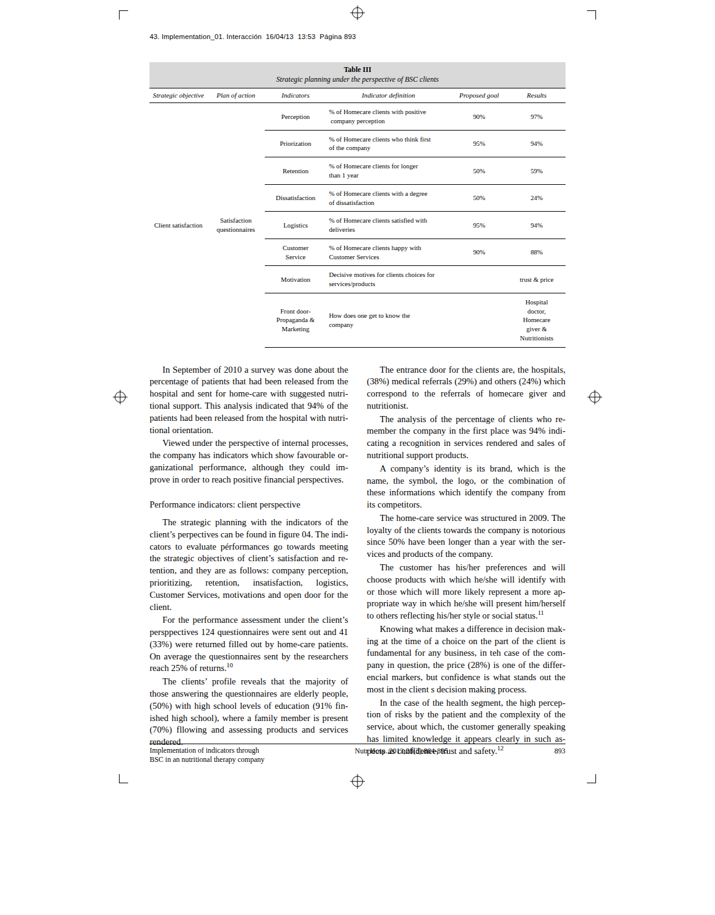43. Implementation_01. Interacción 16/04/13 13:53 Página 893
Table III Strategic planning under the perspective of BSC clients
| Strategic objective | Plan of action | Indicators | Indicator definition | Proposed goal | Results |
| --- | --- | --- | --- | --- | --- |
| Client satisfaction | Satisfaction questionnaires | Perception | % of Homecare clients with positive company perception | 90% | 97% |
| Priorization | % of Homecare clients who think first of the company | 95% | 94% |
| Retention | % of Homecare clients for longer than 1 year | 50% | 59% |
| Dissatisfaction | % of Homecare clients with a degree of dissatisfaction | 50% | 24% |
| Logistics | % of Homecare clients satisfied with deliveries | 95% | 94% |
| Customer Service | % of Homecare clients happy with Customer Services | 90% | 88% |
| Motivation | Decisive motives for clients choices for services/products | | trust & price |
| Front door- Propaganda & Marketing | How does one get to know the company | | Hospital doctor, Homecare giver & Nutritionists |
In September of 2010 a survey was done about the percentage of patients that had been released from the hospital and sent for home-care with suggested nutritional support. This analysis indicated that 94% of the patients had been released from the hospital with nutritional orientation.
Viewed under the perspective of internal processes, the company has indicators which show favourable organizational performance, although they could improve in order to reach positive financial perspectives.
Performance indicators: client perspective
The strategic planning with the indicators of the client’s perpectives can be found in figure 04. The indicators to evaluate pérformances go towards meeting the strategic objectives of client’s satisfaction and retention, and they are as follows: company perception, prioritizing, retention, insatisfaction, logistics, Customer Services, motivations and open door for the client.
For the performance assessment under the client’s persppectives 124 questionnaires were sent out and 41 (33%) were returned filled out by home-care patients. On average the questionnaires sent by the researchers reach 25% of returns.10
The clients’ profile reveals that the majority of those answering the questionnaires are elderly people, (50%) with high school levels of education (91% finished high school), where a family member is present (70%) fllowing and assessing products and services rendered.
The entrance door for the clients are, the hospitals, (38%) medical referrals (29%) and others (24%) which correspond to the referrals of homecare giver and nutritionist.
The analysis of the percentage of clients who remember the company in the first place was 94% indicating a recognition in services rendered and sales of nutritional support products.
A company’s identity is its brand, which is the name, the symbol, the logo, or the combination of these informations which identify the company from its competitors.
The home-care service was structured in 2009. The loyalty of the clients towards the company is notorious since 50% have been longer than a year with the services and products of the company.
The customer has his/her preferences and will choose products with which he/she will identify with or those which will more likely represent a more appropriate way in which he/she will present him/herself to others reflecting his/her style or social status.11
Knowing what makes a difference in decision making at the time of a choice on the part of the client is fundamental for any business, in teh case of the company in question, the price (28%) is one of the differencial markers, but confidence is what stands out the most in the client s decision making process.
In the case of the health segment, the high perception of risks by the patient and the complexity of the service, about which, the customer generally speaking has limited knowledge it appears clearly in such aspects as confidence, trust and safety.12
Implementation of indicators through
BSC in an nutritional therapy company
Nutr Hosp. 2013;28(3):884-895
893